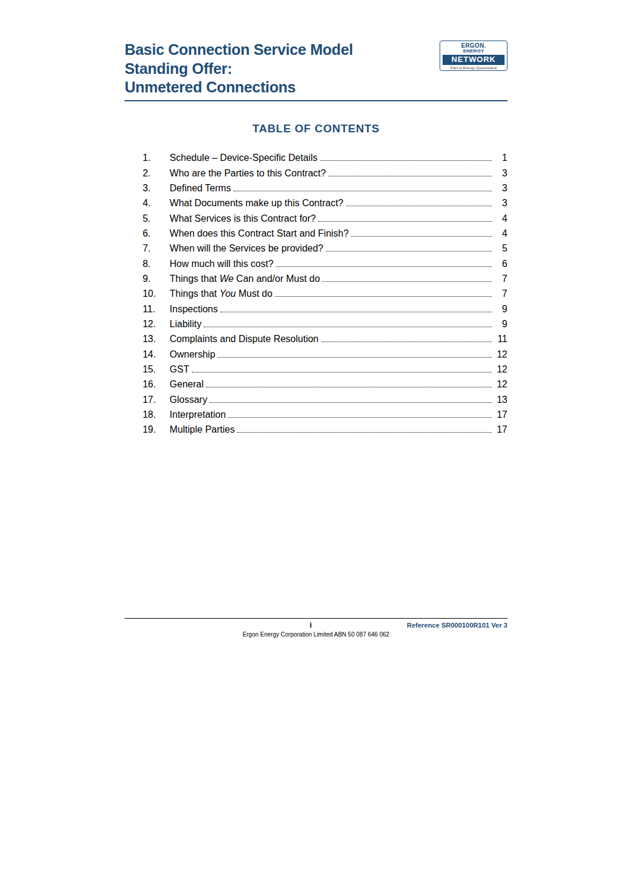Basic Connection Service Model Standing Offer:
Unmetered Connections
ERGON.
ENERGY
NETWORK
Part of Energy Queensland
TABLE OF CONTENTS
1. Schedule – Device-Specific Details 1
2. Who are the Parties to this Contract? 3
3. Defined Terms 3
4. What Documents make up this Contract? 3
5. What Services is this Contract for? 4
6. When does this Contract Start and Finish? 4
7. When will the Services be provided? 5
8. How much will this cost? 6
9. Things that We Can and/or Must do 7
10. Things that You Must do 7
11. Inspections 9
12. Liability 9
13. Complaints and Dispute Resolution 11
14. Ownership 12
15. GST 12
16. General 12
17. Glossary 13
18. Interpretation 17
19. Multiple Parties 17
i
Reference SR000100R101 Ver 3
Ergon Energy Corporation Limited ABN 50 087 646 062